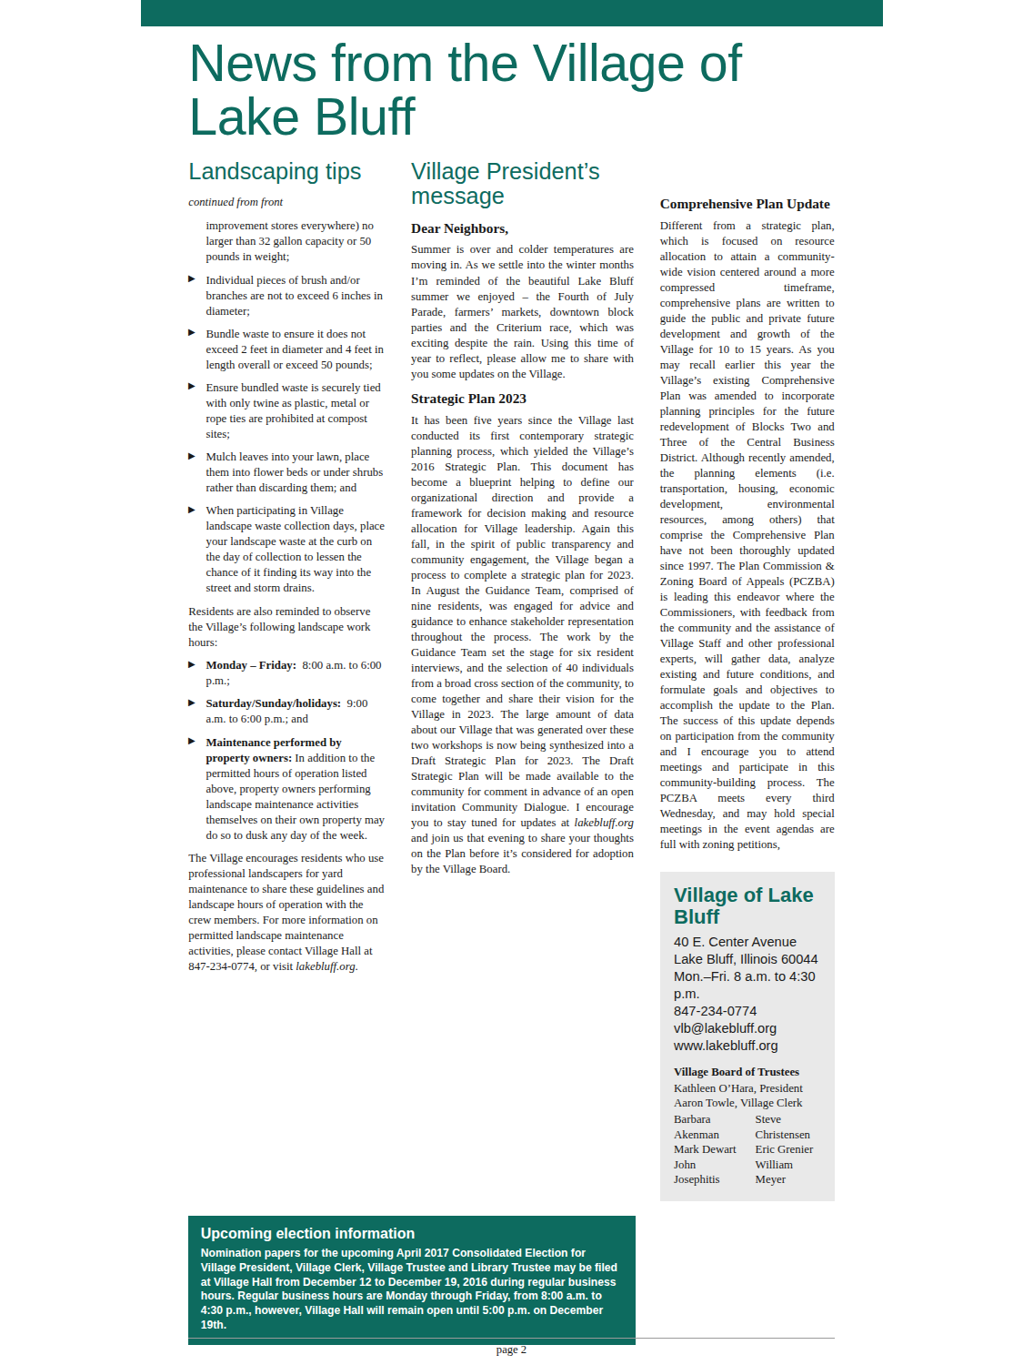News from the Village of Lake Bluff
Landscaping tips
continued from front
improvement stores everywhere) no larger than 32 gallon capacity or 50 pounds in weight;
Individual pieces of brush and/or branches are not to exceed 6 inches in diameter;
Bundle waste to ensure it does not exceed 2 feet in diameter and 4 feet in length overall or exceed 50 pounds;
Ensure bundled waste is securely tied with only twine as plastic, metal or rope ties are prohibited at compost sites;
Mulch leaves into your lawn, place them into flower beds or under shrubs rather than discarding them; and
When participating in Village landscape waste collection days, place your landscape waste at the curb on the day of collection to lessen the chance of it finding its way into the street and storm drains.
Residents are also reminded to observe the Village’s following landscape work hours:
Monday – Friday: 8:00 a.m. to 6:00 p.m.;
Saturday/Sunday/holidays: 9:00 a.m. to 6:00 p.m.; and
Maintenance performed by property owners: In addition to the permitted hours of operation listed above, property owners performing landscape maintenance activities themselves on their own property may do so to dusk any day of the week.
The Village encourages residents who use professional landscapers for yard maintenance to share these guidelines and landscape hours of operation with the crew members. For more information on permitted landscape maintenance activities, please contact Village Hall at 847-234-0774, or visit lakebluff.org.
Village President’s message
Dear Neighbors,
Summer is over and colder temperatures are moving in. As we settle into the winter months I’m reminded of the beautiful Lake Bluff summer we enjoyed – the Fourth of July Parade, farmers’ markets, downtown block parties and the Criterium race, which was exciting despite the rain. Using this time of year to reflect, please allow me to share with you some updates on the Village.
Strategic Plan 2023
It has been five years since the Village last conducted its first contemporary strategic planning process, which yielded the Village’s 2016 Strategic Plan. This document has become a blueprint helping to define our organizational direction and provide a framework for decision making and resource allocation for Village leadership. Again this fall, in the spirit of public transparency and community engagement, the Village began a process to complete a strategic plan for 2023. In August the Guidance Team, comprised of nine residents, was engaged for advice and guidance to enhance stakeholder representation throughout the process. The work by the Guidance Team set the stage for six resident interviews, and the selection of 40 individuals from a broad cross section of the community, to come together and share their vision for the Village in 2023. The large amount of data about our Village that was generated over these two workshops is now being synthesized into a Draft Strategic Plan for 2023. The Draft Strategic Plan will be made available to the community for comment in advance of an open invitation Community Dialogue. I encourage you to stay tuned for updates at lakebluff.org and join us that evening to share your thoughts on the Plan before it’s considered for adoption by the Village Board.
Comprehensive Plan Update
Different from a strategic plan, which is focused on resource allocation to attain a community-wide vision centered around a more compressed timeframe, comprehensive plans are written to guide the public and private future development and growth of the Village for 10 to 15 years. As you may recall earlier this year the Village’s existing Comprehensive Plan was amended to incorporate planning principles for the future redevelopment of Blocks Two and Three of the Central Business District. Although recently amended, the planning elements (i.e. transportation, housing, economic development, environmental resources, among others) that comprise the Comprehensive Plan have not been thoroughly updated since 1997. The Plan Commission & Zoning Board of Appeals (PCZBA) is leading this endeavor where the Commissioners, with feedback from the community and the assistance of Village Staff and other professional experts, will gather data, analyze existing and future conditions, and formulate goals and objectives to accomplish the update to the Plan. The success of this update depends on participation from the community and I encourage you to attend meetings and participate in this community-building process. The PCZBA meets every third Wednesday, and may hold special meetings in the event agendas are full with zoning petitions,
Village of Lake Bluff
40 E. Center Avenue
Lake Bluff, Illinois 60044
Mon.–Fri. 8 a.m. to 4:30 p.m.
847-234-0774
vlb@lakebluff.org
www.lakebluff.org
Village Board of Trustees
Kathleen O’Hara, President
Aaron Towle, Village Clerk
Barbara Akenman
Mark Dewart
John Josephitis
Steve Christensen
Eric Grenier
William Meyer
Upcoming election information
Nomination papers for the upcoming April 2017 Consolidated Election for Village President, Village Clerk, Village Trustee and Library Trustee may be filed at Village Hall from December 12 to December 19, 2016 during regular business hours. Regular business hours are Monday through Friday, from 8:00 a.m. to 4:30 p.m., however, Village Hall will remain open until 5:00 p.m. on December 19th.
page 2